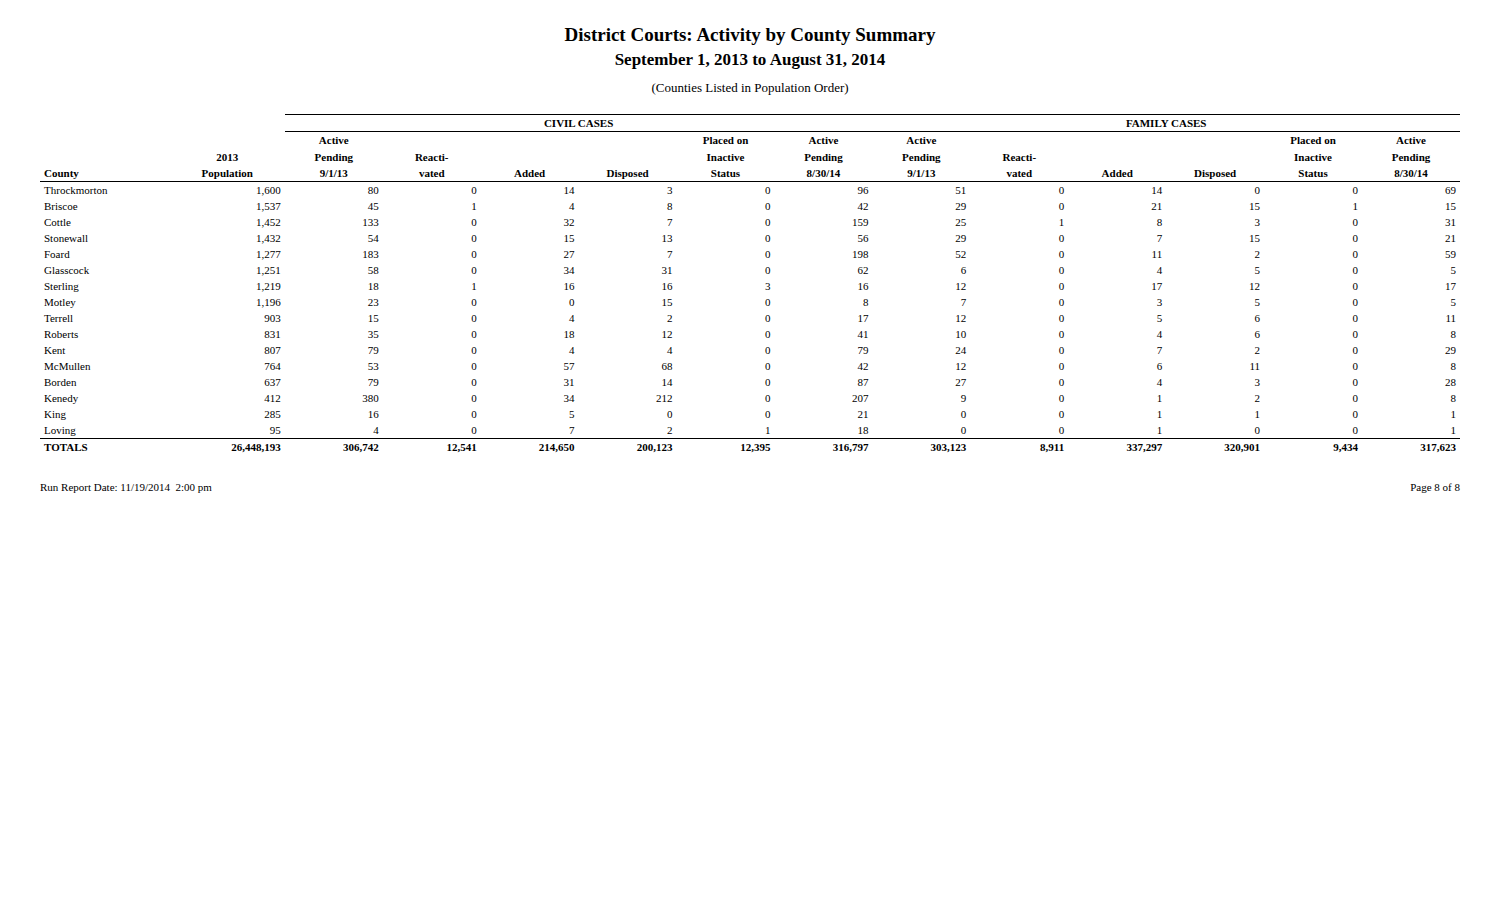District Courts: Activity by County Summary
September 1, 2013 to August 31, 2014
(Counties Listed in Population Order)
| | | CIVIL CASES | FAMILY CASES |
| --- | --- | --- | --- |
| | | Active | | | | Placed on | Active | Active | | | | Placed on | Active |
| | 2013 | Pending | Reacti- | | | Inactive | Pending | Pending | Reacti- | | | Inactive | Pending |
| County | Population | 9/1/13 | vated | Added | Disposed | Status | 8/30/14 | 9/1/13 | vated | Added | Disposed | Status | 8/30/14 |
| Throckmorton | 1,600 | 80 | 0 | 14 | 3 | 0 | 96 | 51 | 0 | 14 | 0 | 0 | 69 |
| Briscoe | 1,537 | 45 | 1 | 4 | 8 | 0 | 42 | 29 | 0 | 21 | 15 | 1 | 15 |
| Cottle | 1,452 | 133 | 0 | 32 | 7 | 0 | 159 | 25 | 1 | 8 | 3 | 0 | 31 |
| Stonewall | 1,432 | 54 | 0 | 15 | 13 | 0 | 56 | 29 | 0 | 7 | 15 | 0 | 21 |
| Foard | 1,277 | 183 | 0 | 27 | 7 | 0 | 198 | 52 | 0 | 11 | 2 | 0 | 59 |
| Glasscock | 1,251 | 58 | 0 | 34 | 31 | 0 | 62 | 6 | 0 | 4 | 5 | 0 | 5 |
| Sterling | 1,219 | 18 | 1 | 16 | 16 | 3 | 16 | 12 | 0 | 17 | 12 | 0 | 17 |
| Motley | 1,196 | 23 | 0 | 0 | 15 | 0 | 8 | 7 | 0 | 3 | 5 | 0 | 5 |
| Terrell | 903 | 15 | 0 | 4 | 2 | 0 | 17 | 12 | 0 | 5 | 6 | 0 | 11 |
| Roberts | 831 | 35 | 0 | 18 | 12 | 0 | 41 | 10 | 0 | 4 | 6 | 0 | 8 |
| Kent | 807 | 79 | 0 | 4 | 4 | 0 | 79 | 24 | 0 | 7 | 2 | 0 | 29 |
| McMullen | 764 | 53 | 0 | 57 | 68 | 0 | 42 | 12 | 0 | 6 | 11 | 0 | 8 |
| Borden | 637 | 79 | 0 | 31 | 14 | 0 | 87 | 27 | 0 | 4 | 3 | 0 | 28 |
| Kenedy | 412 | 380 | 0 | 34 | 212 | 0 | 207 | 9 | 0 | 1 | 2 | 0 | 8 |
| King | 285 | 16 | 0 | 5 | 0 | 0 | 21 | 0 | 0 | 1 | 1 | 0 | 1 |
| Loving | 95 | 4 | 0 | 7 | 2 | 1 | 18 | 0 | 0 | 1 | 0 | 0 | 1 |
| TOTALS | 26,448,193 | 306,742 | 12,541 | 214,650 | 200,123 | 12,395 | 316,797 | 303,123 | 8,911 | 337,297 | 320,901 | 9,434 | 317,623 |
Run Report Date: 11/19/2014 2:00 pm
Page 8 of 8